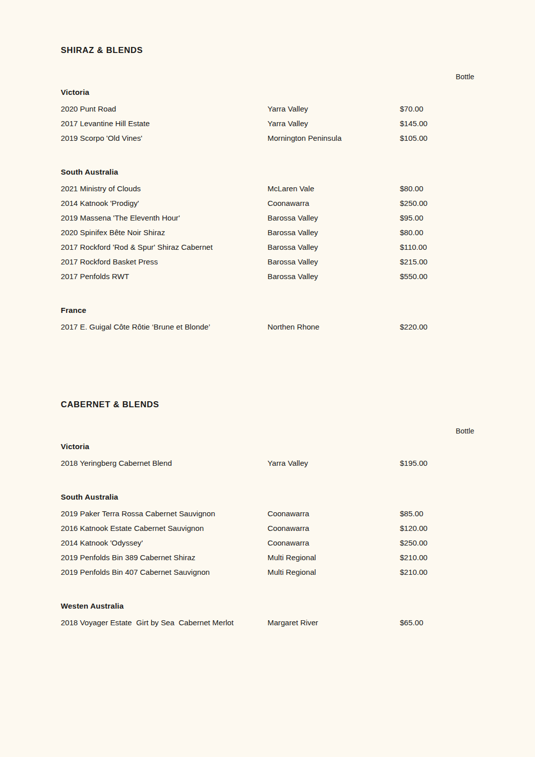Shiraz & Blends
Bottle
| Victoria |
| --- |
| 2020 Punt Road | Yarra Valley | $70.00 |
| 2017 Levantine Hill Estate | Yarra Valley | $145.00 |
| 2019 Scorpo 'Old Vines' | Mornington Peninsula | $105.00 |
| South Australia |
| 2021 Ministry of Clouds | McLaren Vale | $80.00 |
| 2014 Katnook 'Prodigy' | Coonawarra | $250.00 |
| 2019 Massena 'The Eleventh Hour' | Barossa Valley | $95.00 |
| 2020 Spinifex Bête Noir Shiraz | Barossa Valley | $80.00 |
| 2017 Rockford 'Rod & Spur' Shiraz Cabernet | Barossa Valley | $110.00 |
| 2017 Rockford Basket Press | Barossa Valley | $215.00 |
| 2017 Penfolds RWT | Barossa Valley | $550.00 |
| France |
| 2017 E. Guigal Côte Rôtie ‘Brune et Blonde’ | Northen Rhone | $220.00 |
Cabernet & Blends
Bottle
| Victoria |
| --- |
| 2018 Yeringberg Cabernet Blend | Yarra Valley | $195.00 |
| South Australia |
| 2019 Paker Terra Rossa Cabernet Sauvignon | Coonawarra | $85.00 |
| 2016 Katnook Estate Cabernet Sauvignon | Coonawarra | $120.00 |
| 2014 Katnook 'Odyssey' | Coonawarra | $250.00 |
| 2019 Penfolds Bin 389 Cabernet Shiraz | Multi Regional | $210.00 |
| 2019 Penfolds Bin 407 Cabernet Sauvignon | Multi Regional | $210.00 |
| Westen Australia |
| 2018 Voyager Estate Girt by Sea Cabernet Merlot | Margaret River | $65.00 |